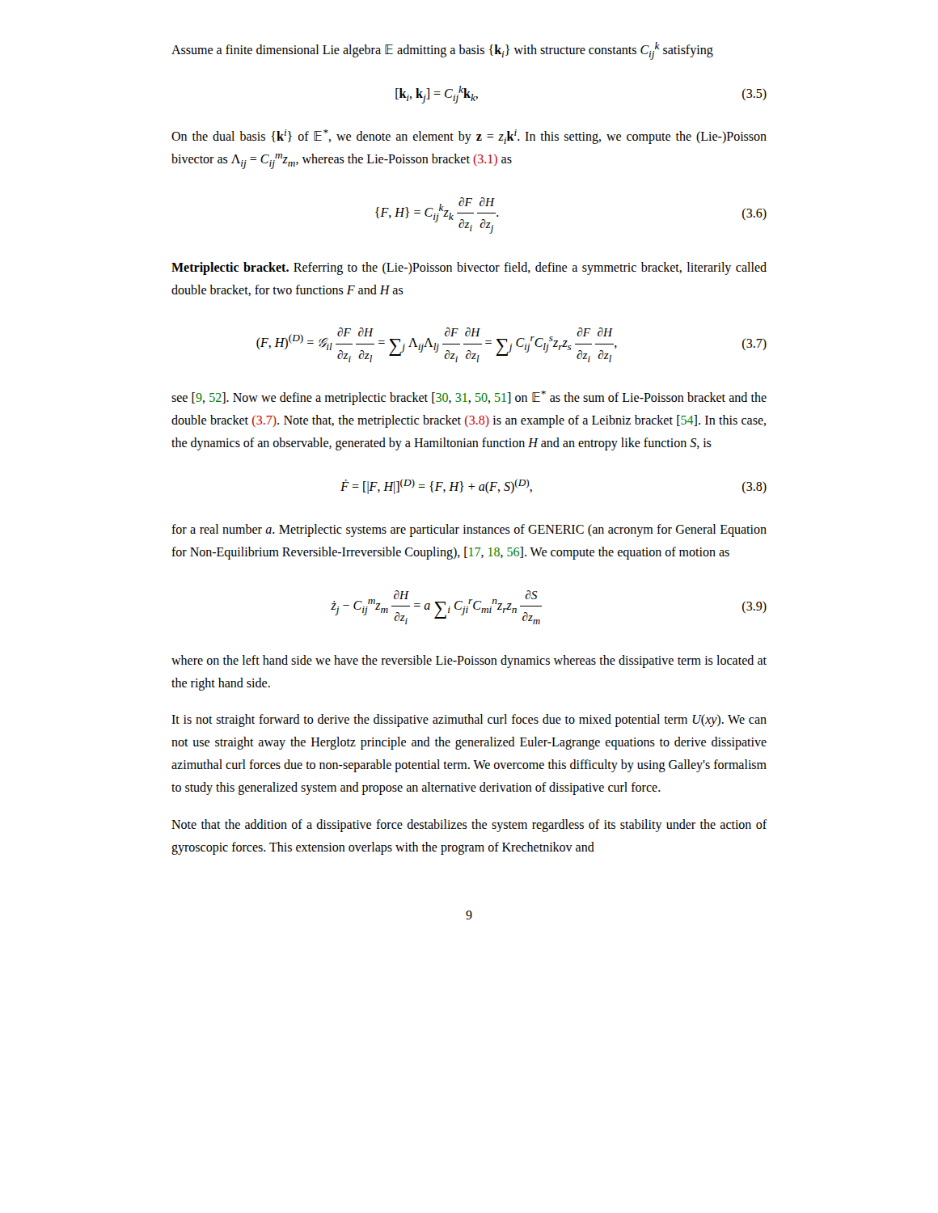Assume a finite dimensional Lie algebra 𝔼 admitting a basis {ki} with structure constants Cijk satisfying
[ki, kj] = Cijkkk,
(3.5)
On the dual basis {ki} of 𝔼*, we denote an element by z = ziki. In this setting, we compute the (Lie-)Poisson bivector as Λij = Cijmzm, whereas the Lie-Poisson bracket (3.1) as
{F, H} = Cijkzk ∂F∂zi ∂H∂zj.
(3.6)
Metriplectic bracket. Referring to the (Lie-)Poisson bivector field, define a symmetric bracket, literarily called double bracket, for two functions F and H as
(F, H)(D) = 𝒢il ∂F∂zi ∂H∂zl = ∑j ΛijΛlj ∂F∂zi ∂H∂zl = ∑j CijrCljszrzs ∂F∂zi ∂H∂zl,
(3.7)
see [9, 52]. Now we define a metriplectic bracket [30, 31, 50, 51] on 𝔼* as the sum of Lie-Poisson bracket and the double bracket (3.7). Note that, the metriplectic bracket (3.8) is an example of a Leibniz bracket [54]. In this case, the dynamics of an observable, generated by a Hamiltonian function H and an entropy like function S, is
Ḟ = [|F, H|](D) = {F, H} + a(F, S)(D),
(3.8)
for a real number a. Metriplectic systems are particular instances of GENERIC (an acronym for General Equation for Non-Equilibrium Reversible-Irreversible Coupling), [17, 18, 56]. We compute the equation of motion as
żj − Cijmzm ∂H∂zi = a ∑i CjirCminzrzn ∂S∂zm
(3.9)
where on the left hand side we have the reversible Lie-Poisson dynamics whereas the dissipative term is located at the right hand side.
It is not straight forward to derive the dissipative azimuthal curl foces due to mixed potential term U(xy). We can not use straight away the Herglotz principle and the generalized Euler-Lagrange equations to derive dissipative azimuthal curl forces due to non-separable potential term. We overcome this difficulty by using Galley's formalism to study this generalized system and propose an alternative derivation of dissipative curl force.
Note that the addition of a dissipative force destabilizes the system regardless of its stability under the action of gyroscopic forces. This extension overlaps with the program of Krechetnikov and
9